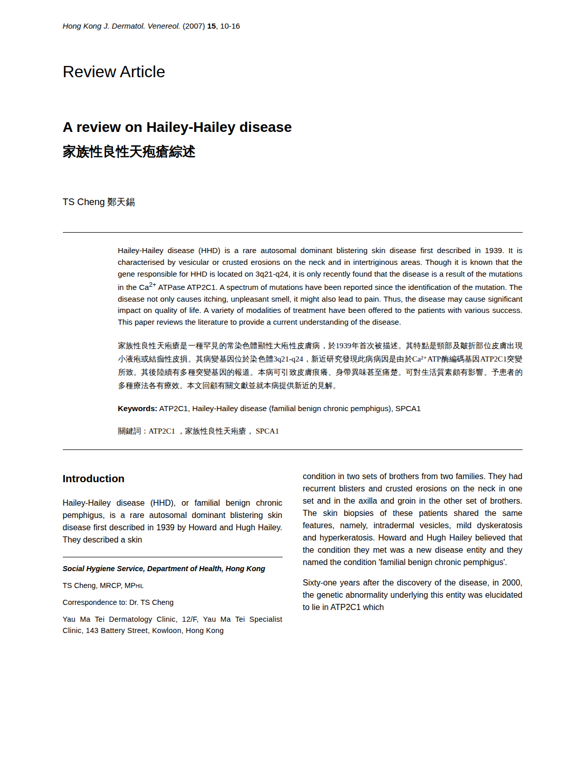Hong Kong J. Dermatol. Venereol. (2007) 15, 10-16
Review Article
A review on Hailey-Hailey disease
家族性良性天疱瘡綜述
TS Cheng 鄭天錫
Hailey-Hailey disease (HHD) is a rare autosomal dominant blistering skin disease first described in 1939. It is characterised by vesicular or crusted erosions on the neck and in intertriginous areas. Though it is known that the gene responsible for HHD is located on 3q21-q24, it is only recently found that the disease is a result of the mutations in the Ca2+ ATPase ATP2C1. A spectrum of mutations have been reported since the identification of the mutation. The disease not only causes itching, unpleasant smell, it might also lead to pain. Thus, the disease may cause significant impact on quality of life. A variety of modalities of treatment have been offered to the patients with various success. This paper reviews the literature to provide a current understanding of the disease.
家族性良性天疱瘡是一種罕見的常染色體顯性大疱性皮膚病，於1939年首次被描述。其特點是頸部及皺折部位皮膚出現小液疱或結痂性皮損。其病變基因位於染色體3q21-q24，新近研究發現此病病因是由於Ca²⁺ATP酶編碼基因ATP2C1突變所致。其後陸續有多種突變基因的報道。本病可引致皮膚痕癢、身帶異味甚至痛楚。可對生活質素頗有影響。予患者的多種療法各有療效。本文回顧有關文獻並就本病提供新近的見解。
Keywords: ATP2C1, Hailey-Hailey disease (familial benign chronic pemphigus), SPCA1
關鍵詞：ATP2C1 ，家族性良性天疱瘡， SPCA1
Introduction
Hailey-Hailey disease (HHD), or familial benign chronic pemphigus, is a rare autosomal dominant blistering skin disease first described in 1939 by Howard and Hugh Hailey. They described a skin
Social Hygiene Service, Department of Health, Hong Kong
TS Cheng, MRCP, MPhil
Correspondence to: Dr. TS Cheng
Yau Ma Tei Dermatology Clinic, 12/F, Yau Ma Tei Specialist Clinic, 143 Battery Street, Kowloon, Hong Kong
condition in two sets of brothers from two families. They had recurrent blisters and crusted erosions on the neck in one set and in the axilla and groin in the other set of brothers. The skin biopsies of these patients shared the same features, namely, intradermal vesicles, mild dyskeratosis and hyperkeratosis. Howard and Hugh Hailey believed that the condition they met was a new disease entity and they named the condition 'familial benign chronic pemphigus'.
Sixty-one years after the discovery of the disease, in 2000, the genetic abnormality underlying this entity was elucidated to lie in ATP2C1 which